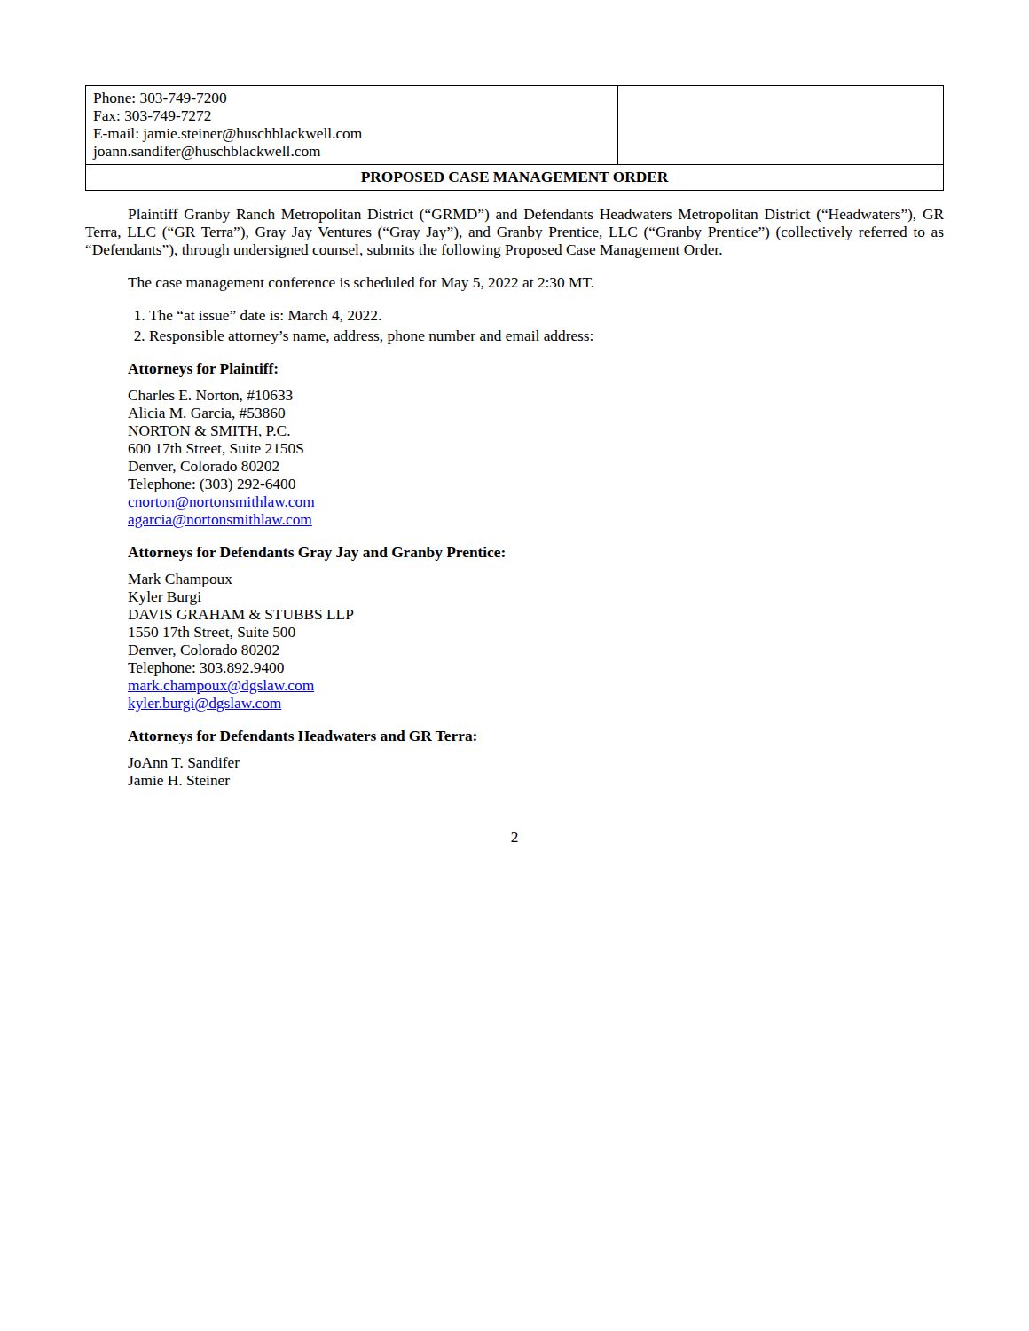| Phone: 303-749-7200 Fax: 303-749-7272 E-mail: jamie.steiner@huschblackwell.com joann.sandifer@huschblackwell.com | |
| PROPOSED CASE MANAGEMENT ORDER |
Plaintiff Granby Ranch Metropolitan District (“GRMD”) and Defendants Headwaters Metropolitan District (“Headwaters”), GR Terra, LLC (“GR Terra”), Gray Jay Ventures (“Gray Jay”), and Granby Prentice, LLC (“Granby Prentice”) (collectively referred to as “Defendants”), through undersigned counsel, submits the following Proposed Case Management Order.
The case management conference is scheduled for May 5, 2022 at 2:30 MT.
The “at issue” date is: March 4, 2022.
Responsible attorney’s name, address, phone number and email address:
Attorneys for Plaintiff:
Charles E. Norton, #10633
Alicia M. Garcia, #53860
NORTON & SMITH, P.C.
600 17th Street, Suite 2150S
Denver, Colorado 80202
Telephone: (303) 292-6400
cnorton@nortonsmithlaw.com
agarcia@nortonsmithlaw.com
Attorneys for Defendants Gray Jay and Granby Prentice:
Mark Champoux
Kyler Burgi
DAVIS GRAHAM & STUBBS LLP
1550 17th Street, Suite 500
Denver, Colorado 80202
Telephone: 303.892.9400
mark.champoux@dgslaw.com
kyler.burgi@dgslaw.com
Attorneys for Defendants Headwaters and GR Terra:
JoAnn T. Sandifer
Jamie H. Steiner
2